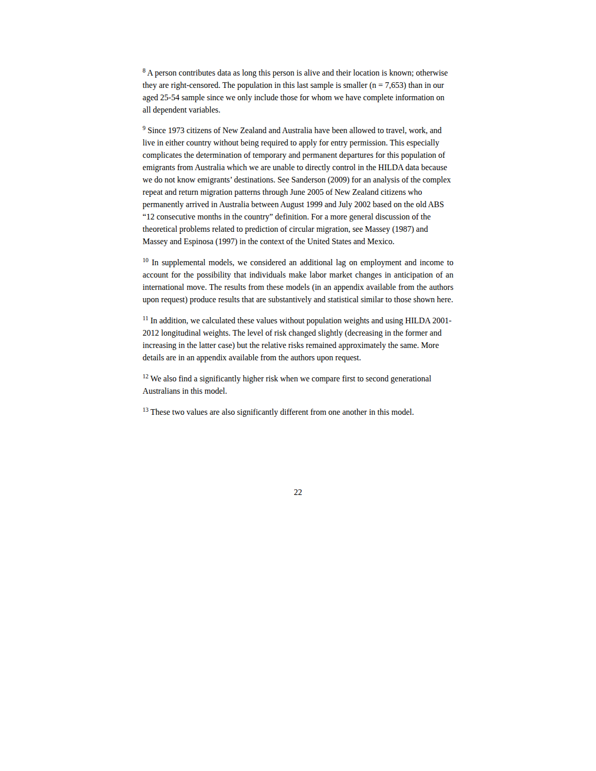8 A person contributes data as long this person is alive and their location is known; otherwise they are right-censored. The population in this last sample is smaller (n = 7,653) than in our aged 25-54 sample since we only include those for whom we have complete information on all dependent variables.
9 Since 1973 citizens of New Zealand and Australia have been allowed to travel, work, and live in either country without being required to apply for entry permission. This especially complicates the determination of temporary and permanent departures for this population of emigrants from Australia which we are unable to directly control in the HILDA data because we do not know emigrants’ destinations. See Sanderson (2009) for an analysis of the complex repeat and return migration patterns through June 2005 of New Zealand citizens who permanently arrived in Australia between August 1999 and July 2002 based on the old ABS “12 consecutive months in the country” definition. For a more general discussion of the theoretical problems related to prediction of circular migration, see Massey (1987) and Massey and Espinosa (1997) in the context of the United States and Mexico.
10 In supplemental models, we considered an additional lag on employment and income to account for the possibility that individuals make labor market changes in anticipation of an international move. The results from these models (in an appendix available from the authors upon request) produce results that are substantively and statistical similar to those shown here.
11 In addition, we calculated these values without population weights and using HILDA 2001-2012 longitudinal weights. The level of risk changed slightly (decreasing in the former and increasing in the latter case) but the relative risks remained approximately the same. More details are in an appendix available from the authors upon request.
12 We also find a significantly higher risk when we compare first to second generational Australians in this model.
13 These two values are also significantly different from one another in this model.
22